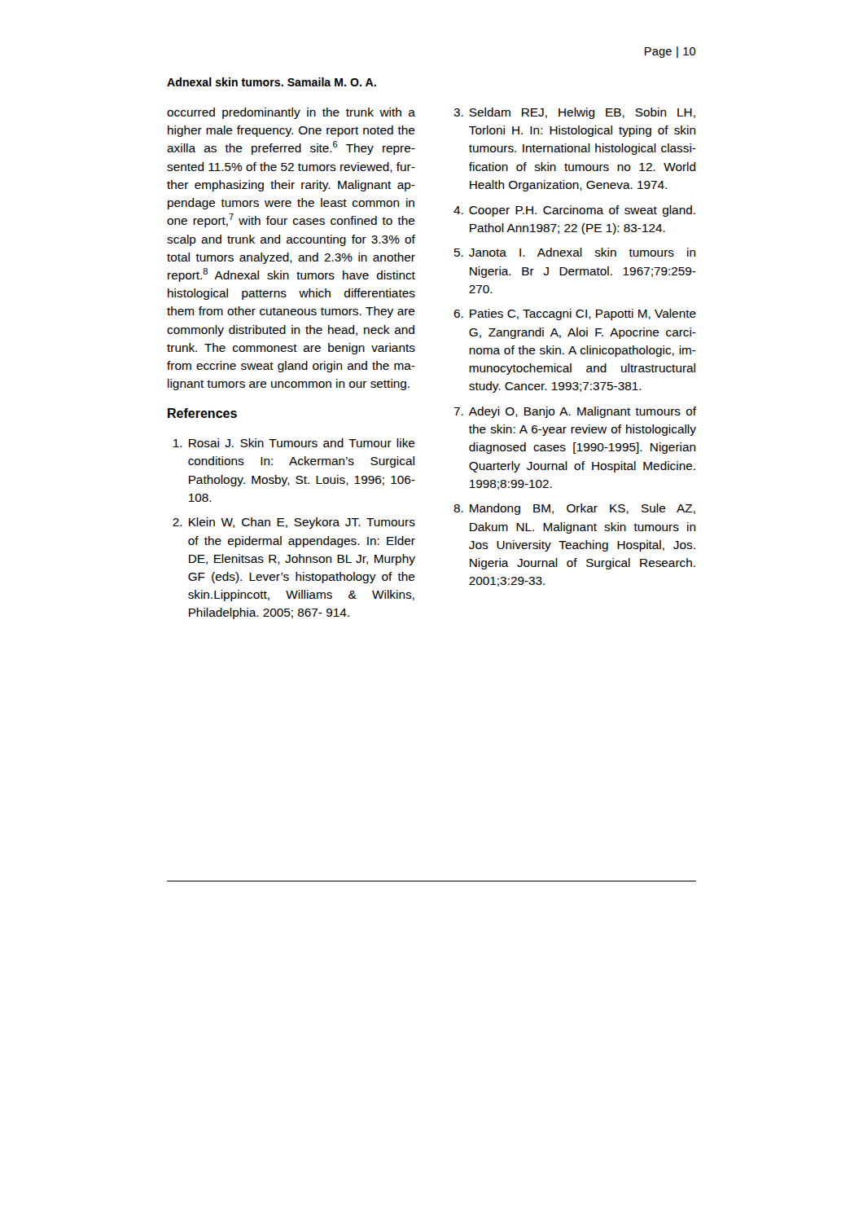Page | 10
Adnexal skin tumors. Samaila M. O. A.
occurred predominantly in the trunk with a higher male frequency. One report noted the axilla as the preferred site.6 They represented 11.5% of the 52 tumors reviewed, further emphasizing their rarity. Malignant appendage tumors were the least common in one report,7 with four cases confined to the scalp and trunk and accounting for 3.3% of total tumors analyzed, and 2.3% in another report.8 Adnexal skin tumors have distinct histological patterns which differentiates them from other cutaneous tumors. They are commonly distributed in the head, neck and trunk. The commonest are benign variants from eccrine sweat gland origin and the malignant tumors are uncommon in our setting.
References
Rosai J. Skin Tumours and Tumour like conditions In: Ackerman’s Surgical Pathology. Mosby, St. Louis, 1996; 106-108.
Klein W, Chan E, Seykora JT. Tumours of the epidermal appendages. In: Elder DE, Elenitsas R, Johnson BL Jr, Murphy GF (eds). Lever’s histopathology of the skin.Lippincott, Williams & Wilkins, Philadelphia. 2005; 867- 914.
Seldam REJ, Helwig EB, Sobin LH, Torloni H. In: Histological typing of skin tumours. International histological classification of skin tumours no 12. World Health Organization, Geneva. 1974.
Cooper P.H. Carcinoma of sweat gland. Pathol Ann1987; 22 (PE 1): 83-124.
Janota I. Adnexal skin tumours in Nigeria. Br J Dermatol. 1967;79:259-270.
Paties C, Taccagni CI, Papotti M, Valente G, Zangrandi A, Aloi F. Apocrine carcinoma of the skin. A clinicopathologic, immunocytochemical and ultrastructural study. Cancer. 1993;7:375-381.
Adeyi O, Banjo A. Malignant tumours of the skin: A 6-year review of histologically diagnosed cases [1990-1995]. Nigerian Quarterly Journal of Hospital Medicine. 1998;8:99-102.
Mandong BM, Orkar KS, Sule AZ, Dakum NL. Malignant skin tumours in Jos University Teaching Hospital, Jos. Nigeria Journal of Surgical Research. 2001;3:29-33.